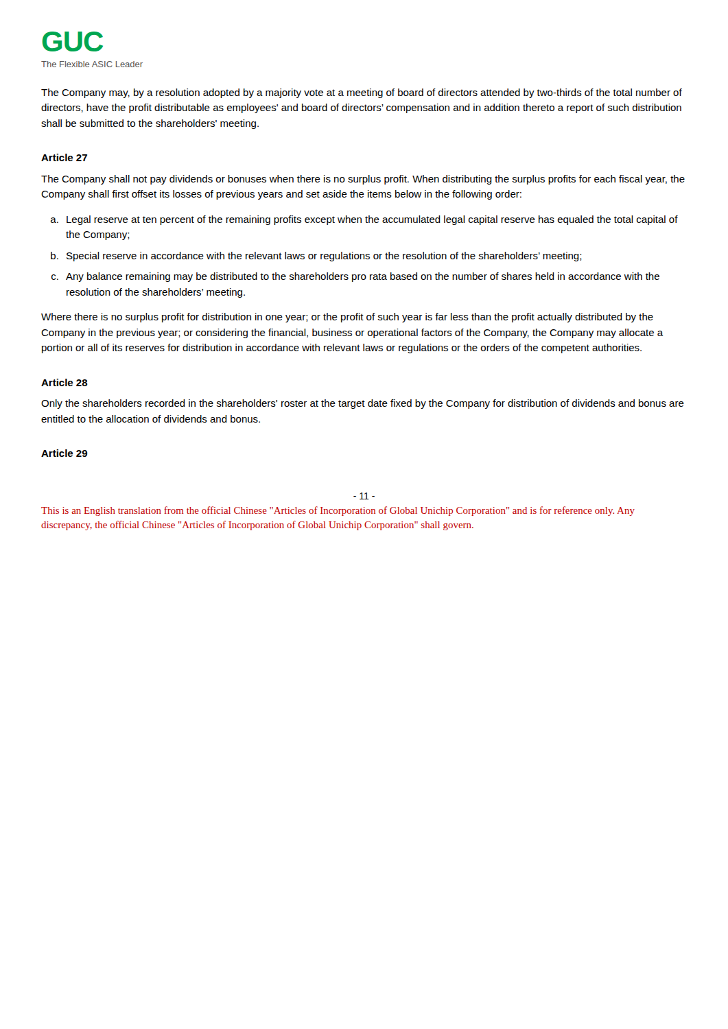GUC
The Flexible ASIC Leader
The Company may, by a resolution adopted by a majority vote at a meeting of board of directors attended by two-thirds of the total number of directors, have the profit distributable as employees' and board of directors’ compensation and in addition thereto a report of such distribution shall be submitted to the shareholders' meeting.
Article 27
The Company shall not pay dividends or bonuses when there is no surplus profit. When distributing the surplus profits for each fiscal year, the Company shall first offset its losses of previous years and set aside the items below in the following order:
Legal reserve at ten percent of the remaining profits except when the accumulated legal capital reserve has equaled the total capital of the Company;
Special reserve in accordance with the relevant laws or regulations or the resolution of the shareholders’ meeting;
Any balance remaining may be distributed to the shareholders pro rata based on the number of shares held in accordance with the resolution of the shareholders’ meeting.
Where there is no surplus profit for distribution in one year; or the profit of such year is far less than the profit actually distributed by the Company in the previous year; or considering the financial, business or operational factors of the Company, the Company may allocate a portion or all of its reserves for distribution in accordance with relevant laws or regulations or the orders of the competent authorities.
Article 28
Only the shareholders recorded in the shareholders' roster at the target date fixed by the Company for distribution of dividends and bonus are entitled to the allocation of dividends and bonus.
Article 29
- 11 -
This is an English translation from the official Chinese "Articles of Incorporation of Global Unichip Corporation" and is for reference only. Any discrepancy, the official Chinese "Articles of Incorporation of Global Unichip Corporation" shall govern.